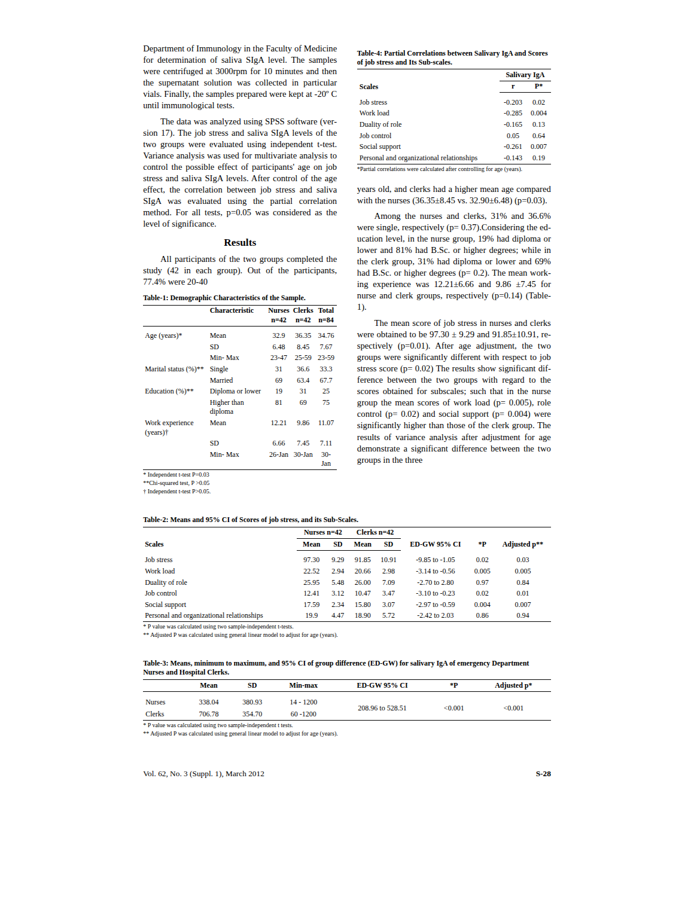Department of Immunology in the Faculty of Medicine for determination of saliva SIgA level. The samples were centrifuged at 3000rpm for 10 minutes and then the supernatant solution was collected in particular vials. Finally, the samples prepared were kept at -20º C until immunological tests.
The data was analyzed using SPSS software (version 17). The job stress and saliva SIgA levels of the two groups were evaluated using independent t-test. Variance analysis was used for multivariate analysis to control the possible effect of participants' age on job stress and saliva SIgA levels. After control of the age effect, the correlation between job stress and saliva SIgA was evaluated using the partial correlation method. For all tests, p=0.05 was considered as the level of significance.
Results
All participants of the two groups completed the study (42 in each group). Out of the participants, 77.4% were 20-40
Table-1: Demographic Characteristics of the Sample.
| | Characteristic | Nurses n=42 | Clerks n=42 | Total n=84 |
| --- | --- | --- | --- | --- |
| Age (years)* | Mean | 32.9 | 36.35 | 34.76 |
| | SD | 6.48 | 8.45 | 7.67 |
| | Min- Max | 23-47 | 25-59 | 23-59 |
| Marital status (%)** | Single | 31 | 36.6 | 33.3 |
| | Married | 69 | 63.4 | 67.7 |
| Education (%)** | Diploma or lower | 19 | 31 | 25 |
| | Higher than diploma | 81 | 69 | 75 |
| Work experience (years)† | Mean | 12.21 | 9.86 | 11.07 |
| | SD | 6.66 | 7.45 | 7.11 |
| | Min- Max | 26-Jan | 30-Jan | 30-Jan |
* Independent t-test P=0.03
**Chi-squared test, P >0.05
† Independent t-test P>0.05.
Table-4: Partial Correlations between Salivary IgA and Scores of job stress and Its Sub-scales.
| Scales | Salivary IgA |
| --- | --- |
| r | P* |
| Job stress | -0.203 | 0.02 |
| Work load | -0.285 | 0.004 |
| Duality of role | -0.165 | 0.13 |
| Job control | 0.05 | 0.64 |
| Social support | -0.261 | 0.007 |
| Personal and organizational relationships | -0.143 | 0.19 |
*Partial correlations were calculated after controlling for age (years).
years old, and clerks had a higher mean age compared with the nurses (36.35±8.45 vs. 32.90±6.48) (p=0.03).
Among the nurses and clerks, 31% and 36.6% were single, respectively (p= 0.37).Considering the education level, in the nurse group, 19% had diploma or lower and 81% had B.Sc. or higher degrees; while in the clerk group, 31% had diploma or lower and 69% had B.Sc. or higher degrees (p= 0.2). The mean working experience was 12.21±6.66 and 9.86 ±7.45 for nurse and clerk groups, respectively (p=0.14) (Table-1).
The mean score of job stress in nurses and clerks were obtained to be 97.30 ± 9.29 and 91.85±10.91, respectively (p=0.01). After age adjustment, the two groups were significantly different with respect to job stress score (p= 0.02) The results show significant difference between the two groups with regard to the scores obtained for subscales; such that in the nurse group the mean scores of work load (p= 0.005), role control (p= 0.02) and social support (p= 0.004) were significantly higher than those of the clerk group. The results of variance analysis after adjustment for age demonstrate a significant difference between the two groups in the three
Table-2: Means and 95% CI of Scores of job stress, and its Sub-Scales.
| Scales | Nurses n=42 | Clerks n=42 | ED-GW 95% CI | *P | Adjusted p** |
| --- | --- | --- | --- | --- | --- |
| Mean | SD | Mean | SD |
| Job stress | 97.30 | 9.29 | 91.85 | 10.91 | -9.85 to -1.05 | 0.02 | 0.03 |
| Work load | 22.52 | 2.94 | 20.66 | 2.98 | -3.14 to -0.56 | 0.005 | 0.005 |
| Duality of role | 25.95 | 5.48 | 26.00 | 7.09 | -2.70 to 2.80 | 0.97 | 0.84 |
| Job control | 12.41 | 3.12 | 10.47 | 3.47 | -3.10 to -0.23 | 0.02 | 0.01 |
| Social support | 17.59 | 2.34 | 15.80 | 3.07 | -2.97 to -0.59 | 0.004 | 0.007 |
| Personal and organizational relationships | 19.9 | 4.47 | 18.90 | 5.72 | -2.42 to 2.03 | 0.86 | 0.94 |
* P value was calculated using two sample-independent t-tests.
** Adjusted P was calculated using general linear model to adjust for age (years).
Table-3: Means, minimum to maximum, and 95% CI of group difference (ED-GW) for salivary IgA of emergency Department Nurses and Hospital Clerks.
| | Mean | SD | Min-max | ED-GW 95% CI | *P | Adjusted p* |
| --- | --- | --- | --- | --- | --- | --- |
| Nurses | 338.04 | 380.93 | 14 - 1200 | 208.96 to 528.51 | <0.001 | <0.001 |
| Clerks | 706.78 | 354.70 | 60 -1200 |
* P value was calculated using two sample-independent t tests.
** Adjusted P was calculated using general linear model to adjust for age (years).
Vol. 62, No. 3 (Suppl. 1), March 2012
S-28